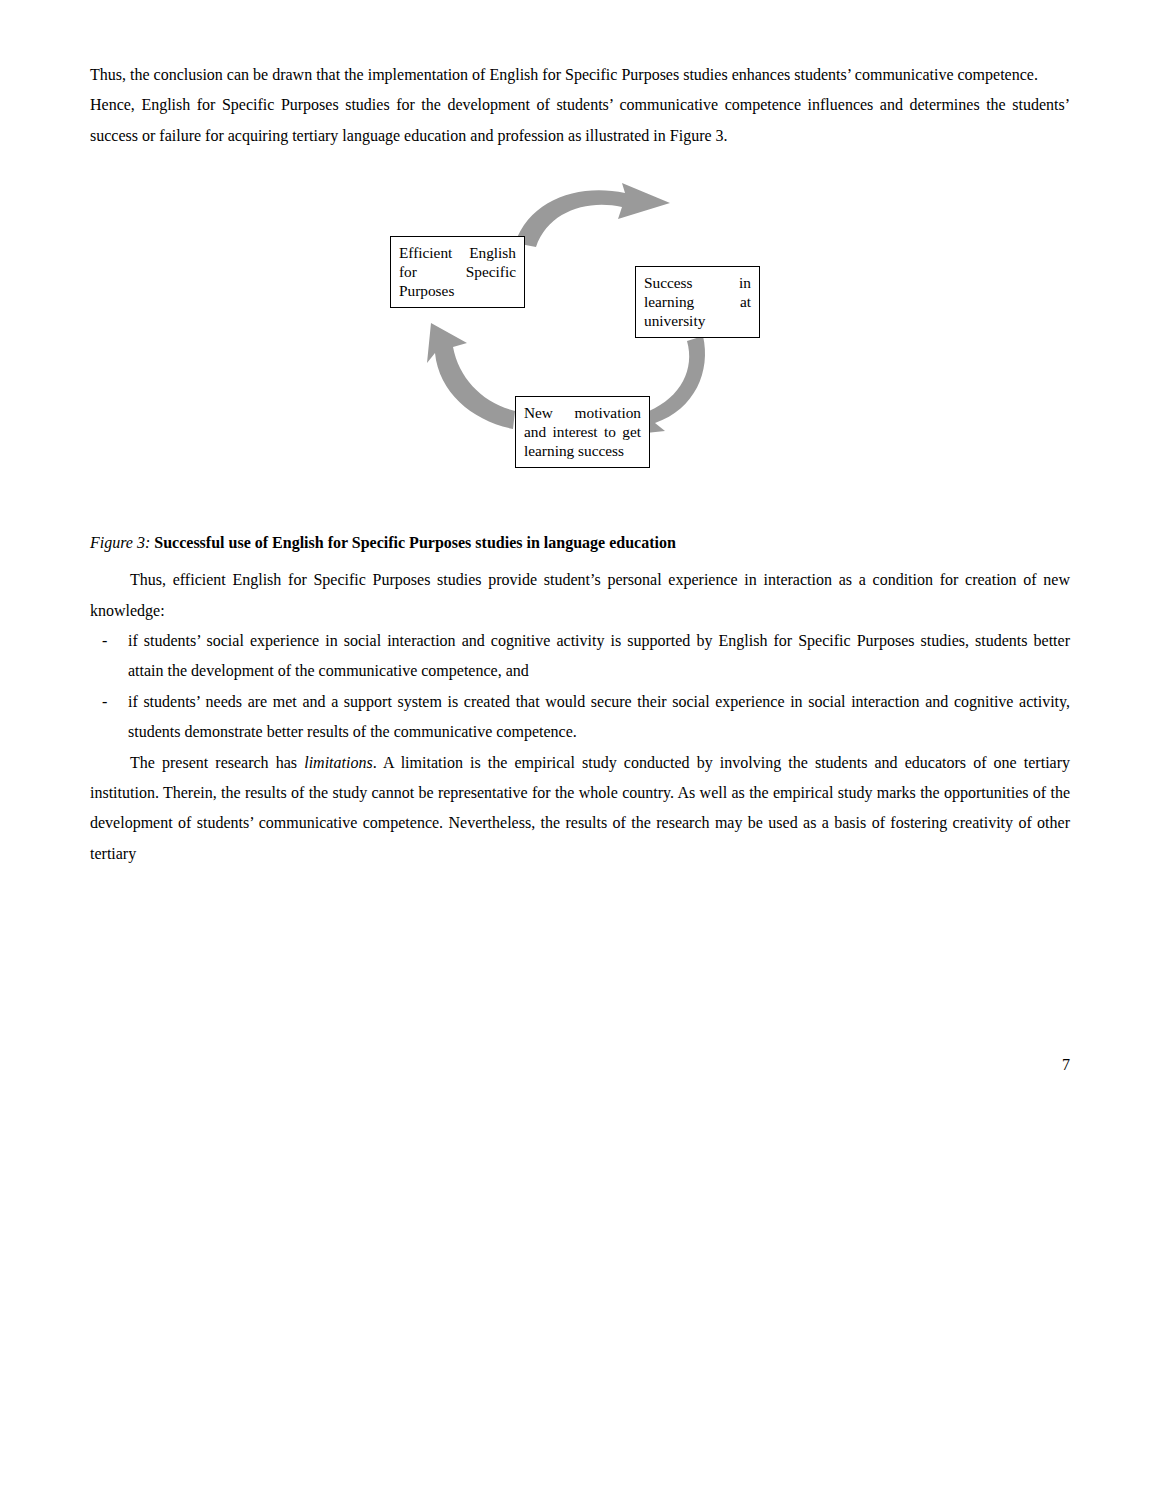Thus, the conclusion can be drawn that the implementation of English for Specific Purposes studies enhances students’ communicative competence.
Hence, English for Specific Purposes studies for the development of students’ communicative competence influences and determines the students’ success or failure for acquiring tertiary language education and profession as illustrated in Figure 3.
Efficient English for Specific Purposes
Success in learning at university
New motivation and interest to get learning success
Figure 3: Successful use of English for Specific Purposes studies in language education
Thus, efficient English for Specific Purposes studies provide student’s personal experience in interaction as a condition for creation of new knowledge:
if students’ social experience in social interaction and cognitive activity is supported by English for Specific Purposes studies, students better attain the development of the communicative competence, and
if students’ needs are met and a support system is created that would secure their social experience in social interaction and cognitive activity, students demonstrate better results of the communicative competence.
The present research has limitations. A limitation is the empirical study conducted by involving the students and educators of one tertiary institution. Therein, the results of the study cannot be representative for the whole country. As well as the empirical study marks the opportunities of the development of students’ communicative competence. Nevertheless, the results of the research may be used as a basis of fostering creativity of other tertiary
7